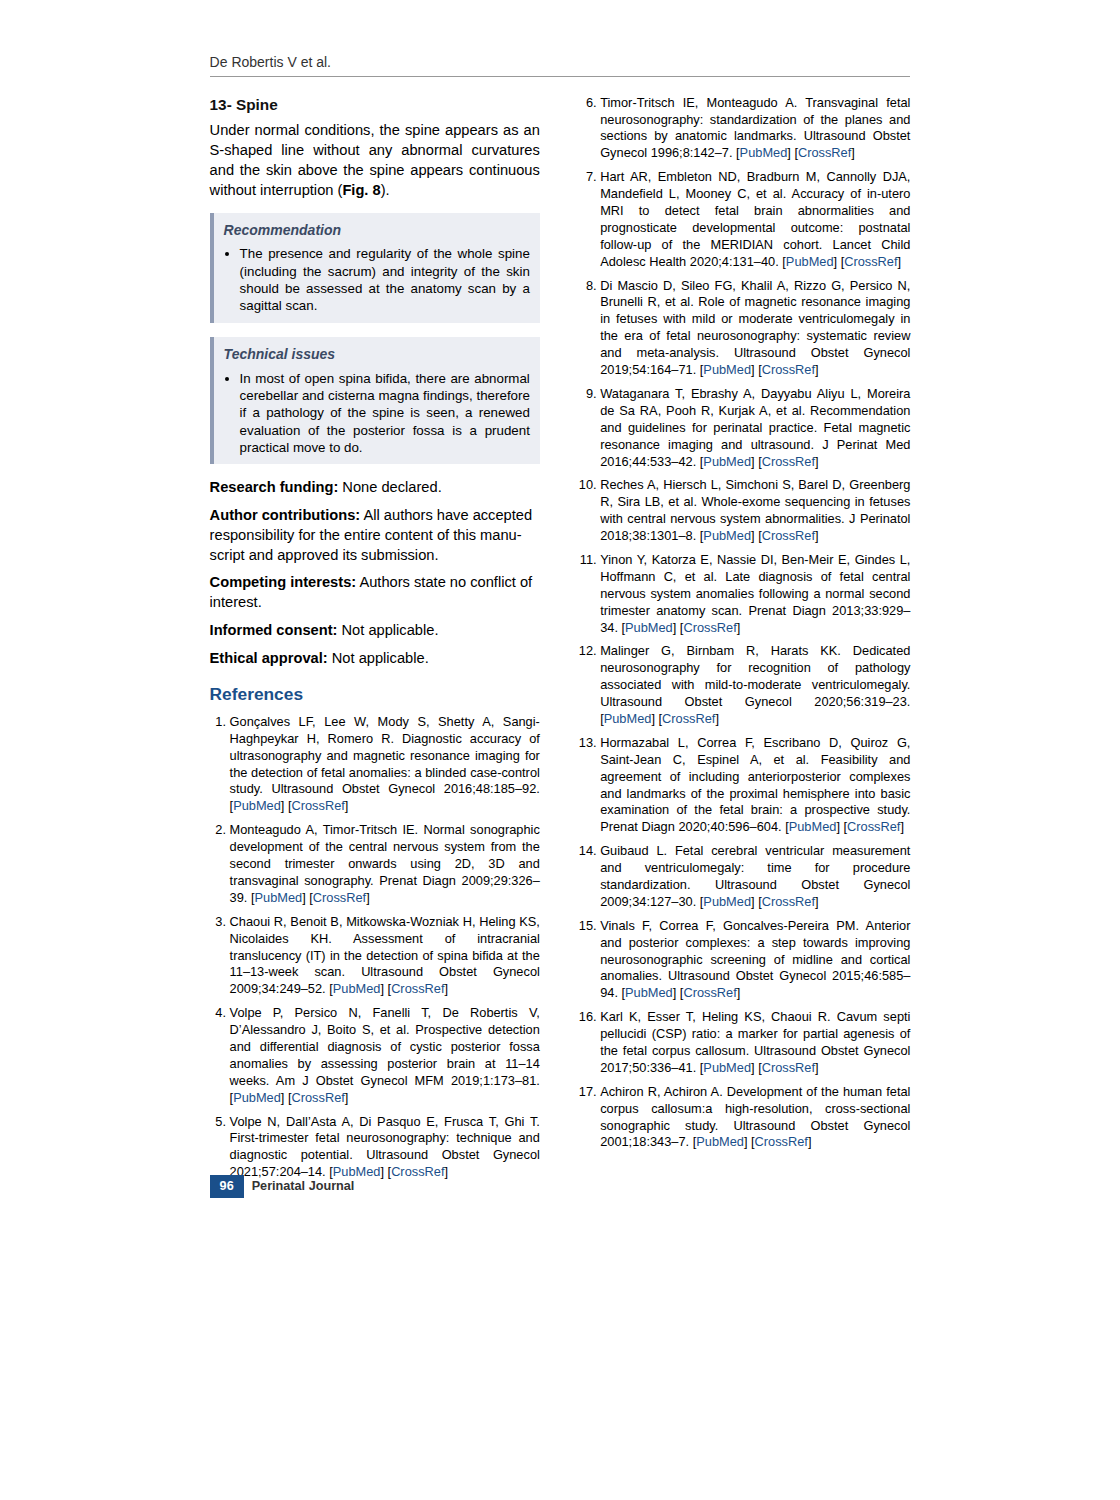De Robertis V et al.
13- Spine
Under normal conditions, the spine appears as an S-shaped line without any abnormal curvatures and the skin above the spine appears continuous without interruption (Fig. 8).
Recommendation
The presence and regularity of the whole spine (including the sacrum) and integrity of the skin should be assessed at the anatomy scan by a sagittal scan.
Technical issues
In most of open spina bifida, there are abnormal cerebellar and cisterna magna findings, therefore if a pathology of the spine is seen, a renewed evaluation of the posterior fossa is a prudent practical move to do.
Research funding: None declared.
Author contributions: All authors have accepted responsibility for the entire content of this manuscript and approved its submission.
Competing interests: Authors state no conflict of interest.
Informed consent: Not applicable.
Ethical approval: Not applicable.
References
Gonçalves LF, Lee W, Mody S, Shetty A, Sangi-Haghpeykar H, Romero R. Diagnostic accuracy of ultrasonography and magnetic resonance imaging for the detection of fetal anomalies: a blinded case-control study. Ultrasound Obstet Gynecol 2016;48:185–92. [PubMed] [CrossRef]
Monteagudo A, Timor-Tritsch IE. Normal sonographic development of the central nervous system from the second trimester onwards using 2D, 3D and transvaginal sonography. Prenat Diagn 2009;29:326–39. [PubMed] [CrossRef]
Chaoui R, Benoit B, Mitkowska-Wozniak H, Heling KS, Nicolaides KH. Assessment of intracranial translucency (IT) in the detection of spina bifida at the 11–13-week scan. Ultrasound Obstet Gynecol 2009;34:249–52. [PubMed] [CrossRef]
Volpe P, Persico N, Fanelli T, De Robertis V, D’Alessandro J, Boito S, et al. Prospective detection and differential diagnosis of cystic posterior fossa anomalies by assessing posterior brain at 11–14 weeks. Am J Obstet Gynecol MFM 2019;1:173–81. [PubMed] [CrossRef]
Volpe N, Dall’Asta A, Di Pasquo E, Frusca T, Ghi T. First-trimester fetal neurosonography: technique and diagnostic potential. Ultrasound Obstet Gynecol 2021;57:204–14. [PubMed] [CrossRef]
Timor-Tritsch IE, Monteagudo A. Transvaginal fetal neurosonography: standardization of the planes and sections by anatomic landmarks. Ultrasound Obstet Gynecol 1996;8:142–7. [PubMed] [CrossRef]
Hart AR, Embleton ND, Bradburn M, Cannolly DJA, Mandefield L, Mooney C, et al. Accuracy of in-utero MRI to detect fetal brain abnormalities and prognosticate developmental outcome: postnatal follow-up of the MERIDIAN cohort. Lancet Child Adolesc Health 2020;4:131–40. [PubMed] [CrossRef]
Di Mascio D, Sileo FG, Khalil A, Rizzo G, Persico N, Brunelli R, et al. Role of magnetic resonance imaging in fetuses with mild or moderate ventriculomegaly in the era of fetal neurosonography: systematic review and meta-analysis. Ultrasound Obstet Gynecol 2019;54:164–71. [PubMed] [CrossRef]
Wataganara T, Ebrashy A, Dayyabu Aliyu L, Moreira de Sa RA, Pooh R, Kurjak A, et al. Recommendation and guidelines for perinatal practice. Fetal magnetic resonance imaging and ultrasound. J Perinat Med 2016;44:533–42. [PubMed] [CrossRef]
Reches A, Hiersch L, Simchoni S, Barel D, Greenberg R, Sira LB, et al. Whole-exome sequencing in fetuses with central nervous system abnormalities. J Perinatol 2018;38:1301–8. [PubMed] [CrossRef]
Yinon Y, Katorza E, Nassie DI, Ben-Meir E, Gindes L, Hoffmann C, et al. Late diagnosis of fetal central nervous system anomalies following a normal second trimester anatomy scan. Prenat Diagn 2013;33:929–34. [PubMed] [CrossRef]
Malinger G, Birnbam R, Harats KK. Dedicated neurosonography for recognition of pathology associated with mild-to-moderate ventriculomegaly. Ultrasound Obstet Gynecol 2020;56:319–23. [PubMed] [CrossRef]
Hormazabal L, Correa F, Escribano D, Quiroz G, Saint-Jean C, Espinel A, et al. Feasibility and agreement of including anteriorposterior complexes and landmarks of the proximal hemisphere into basic examination of the fetal brain: a prospective study. Prenat Diagn 2020;40:596–604. [PubMed] [CrossRef]
Guibaud L. Fetal cerebral ventricular measurement and ventriculomegaly: time for procedure standardization. Ultrasound Obstet Gynecol 2009;34:127–30. [PubMed] [CrossRef]
Vinals F, Correa F, Goncalves-Pereira PM. Anterior and posterior complexes: a step towards improving neurosonographic screening of midline and cortical anomalies. Ultrasound Obstet Gynecol 2015;46:585–94. [PubMed] [CrossRef]
Karl K, Esser T, Heling KS, Chaoui R. Cavum septi pellucidi (CSP) ratio: a marker for partial agenesis of the fetal corpus callosum. Ultrasound Obstet Gynecol 2017;50:336–41. [PubMed] [CrossRef]
Achiron R, Achiron A. Development of the human fetal corpus callosum:a high-resolution, cross-sectional sonographic study. Ultrasound Obstet Gynecol 2001;18:343–7. [PubMed] [CrossRef]
96 Perinatal Journal